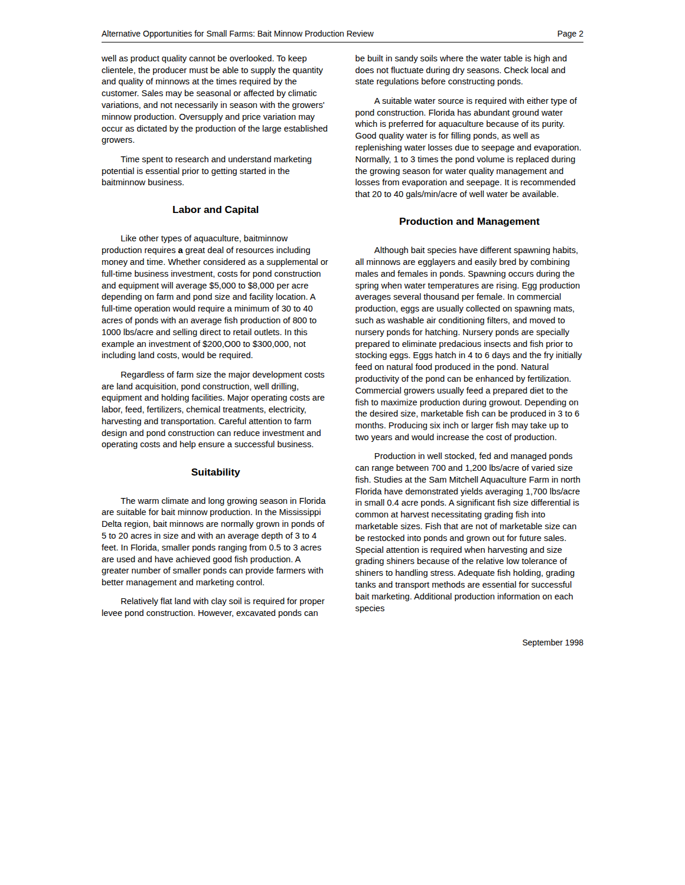Alternative Opportunities for Small Farms: Bait Minnow Production Review Page 2
well as product quality cannot be overlooked. To keep clientele, the producer must be able to supply the quantity and quality of minnows at the times required by the customer. Sales may be seasonal or affected by climatic variations, and not necessarily in season with the growers' minnow production. Oversupply and price variation may occur as dictated by the production of the large established growers.
Time spent to research and understand marketing potential is essential prior to getting started in the baitminnow business.
Labor and Capital
Like other types of aquaculture, baitminnow production requires a great deal of resources including money and time. Whether considered as a supplemental or full-time business investment, costs for pond construction and equipment will average $5,000 to $8,000 per acre depending on farm and pond size and facility location. A full-time operation would require a minimum of 30 to 40 acres of ponds with an average fish production of 800 to 1000 lbs/acre and selling direct to retail outlets. In this example an investment of $200,O00 to $300,000, not including land costs, would be required.
Regardless of farm size the major development costs are land acquisition, pond construction, well drilling, equipment and holding facilities. Major operating costs are labor, feed, fertilizers, chemical treatments, electricity, harvesting and transportation. Careful attention to farm design and pond construction can reduce investment and operating costs and help ensure a successful business.
Suitability
The warm climate and long growing season in Florida are suitable for bait minnow production. In the Mississippi Delta region, bait minnows are normally grown in ponds of 5 to 20 acres in size and with an average depth of 3 to 4 feet. In Florida, smaller ponds ranging from 0.5 to 3 acres are used and have achieved good fish production. A greater number of smaller ponds can provide farmers with better management and marketing control.
Relatively flat land with clay soil is required for proper levee pond construction. However, excavated ponds can be built in sandy soils where the water table is high and does not fluctuate during dry seasons. Check local and state regulations before constructing ponds.
A suitable water source is required with either type of pond construction. Florida has abundant ground water which is preferred for aquaculture because of its purity. Good quality water is for filling ponds, as well as replenishing water losses due to seepage and evaporation. Normally, 1 to 3 times the pond volume is replaced during the growing season for water quality management and losses from evaporation and seepage. It is recommended that 20 to 40 gals/min/acre of well water be available.
Production and Management
Although bait species have different spawning habits, all minnows are egglayers and easily bred by combining males and females in ponds. Spawning occurs during the spring when water temperatures are rising. Egg production averages several thousand per female. In commercial production, eggs are usually collected on spawning mats, such as washable air conditioning filters, and moved to nursery ponds for hatching. Nursery ponds are specially prepared to eliminate predacious insects and fish prior to stocking eggs. Eggs hatch in 4 to 6 days and the fry initially feed on natural food produced in the pond. Natural productivity of the pond can be enhanced by fertilization. Commercial growers usually feed a prepared diet to the fish to maximize production during growout. Depending on the desired size, marketable fish can be produced in 3 to 6 months. Producing six inch or larger fish may take up to two years and would increase the cost of production.
Production in well stocked, fed and managed ponds can range between 700 and 1,200 lbs/acre of varied size fish. Studies at the Sam Mitchell Aquaculture Farm in north Florida have demonstrated yields averaging 1,700 lbs/acre in small 0.4 acre ponds. A significant fish size differential is common at harvest necessitating grading fish into marketable sizes. Fish that are not of marketable size can be restocked into ponds and grown out for future sales. Special attention is required when harvesting and size grading shiners because of the relative low tolerance of shiners to handling stress. Adequate fish holding, grading tanks and transport methods are essential for successful bait marketing. Additional production information on each species
September 1998